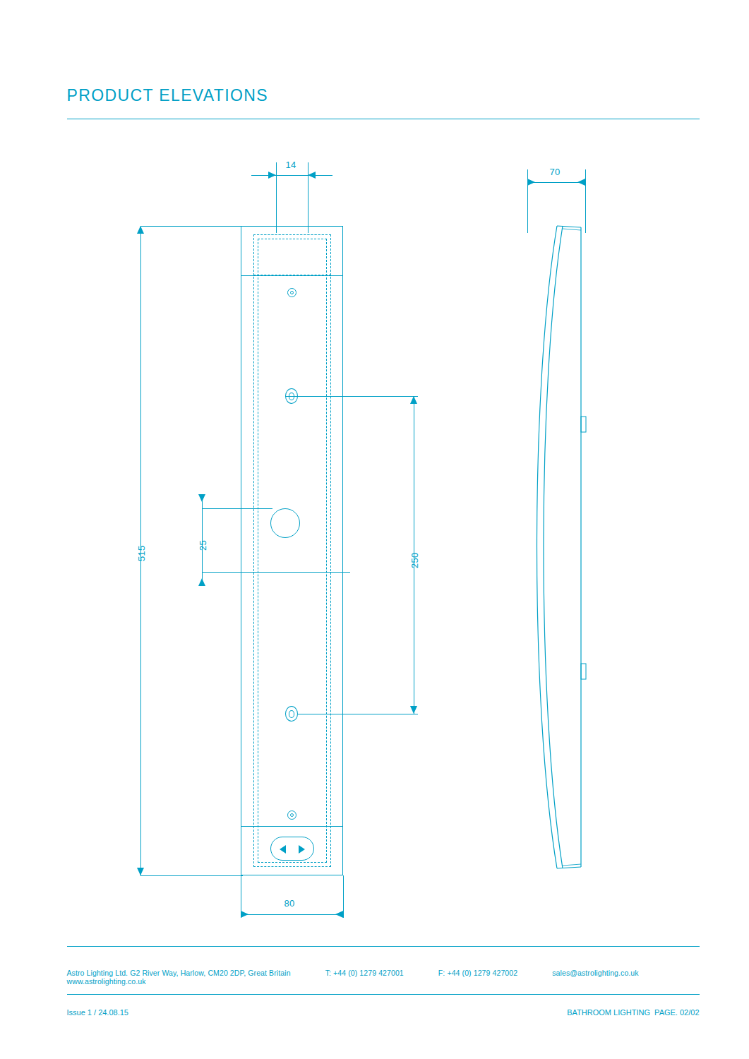Product Elevations
14
515
80
250
25
70
Astro Lighting Ltd. G2 River Way, Harlow, CM20 2DP, Great Britain T: +44 (0) 1279 427001 F: +44 (0) 1279 427002 sales@astrolighting.co.uk www.astrolighting.co.uk
Issue 1 / 24.08.15 BATHROOM LIGHTING PAGE. 02/02